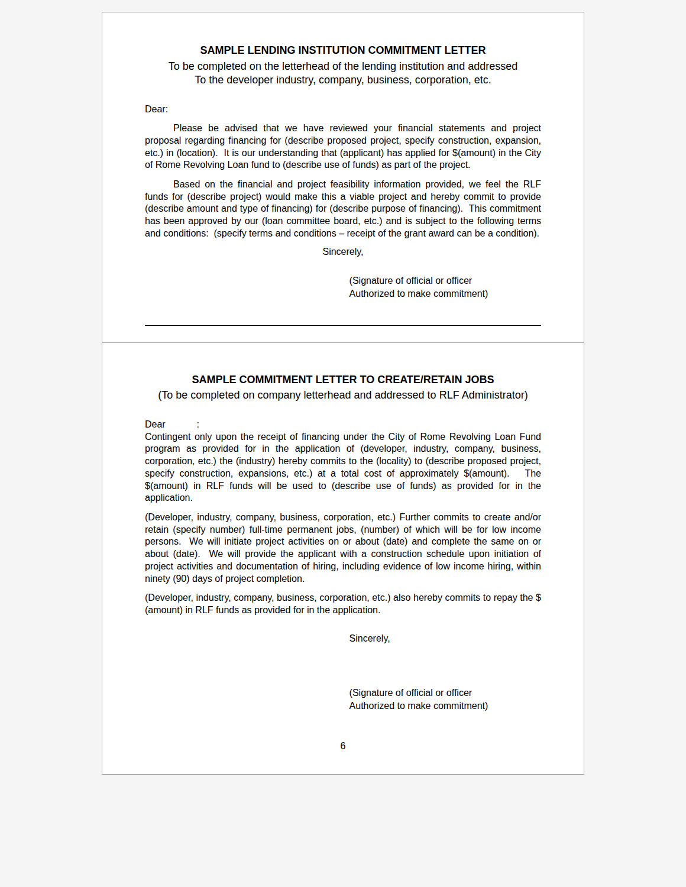SAMPLE LENDING INSTITUTION COMMITMENT LETTER
To be completed on the letterhead of the lending institution and addressed
To the developer industry, company, business, corporation, etc.
Dear:
Please be advised that we have reviewed your financial statements and project proposal regarding financing for (describe proposed project, specify construction, expansion, etc.) in (location). It is our understanding that (applicant) has applied for $(amount) in the City of Rome Revolving Loan fund to (describe use of funds) as part of the project.
Based on the financial and project feasibility information provided, we feel the RLF funds for (describe project) would make this a viable project and hereby commit to provide (describe amount and type of financing) for (describe purpose of financing). This commitment has been approved by our (loan committee board, etc.) and is subject to the following terms and conditions: (specify terms and conditions – receipt of the grant award can be a condition).
Sincerely,
(Signature of official or officer
Authorized to make commitment)
SAMPLE COMMITMENT LETTER TO CREATE/RETAIN JOBS
(To be completed on company letterhead and addressed to RLF Administrator)
Dear :
Contingent only upon the receipt of financing under the City of Rome Revolving Loan Fund program as provided for in the application of (developer, industry, company, business, corporation, etc.) the (industry) hereby commits to the (locality) to (describe proposed project, specify construction, expansions, etc.) at a total cost of approximately $(amount). The $(amount) in RLF funds will be used to (describe use of funds) as provided for in the application.
(Developer, industry, company, business, corporation, etc.) Further commits to create and/or retain (specify number) full-time permanent jobs, (number) of which will be for low income persons. We will initiate project activities on or about (date) and complete the same on or about (date). We will provide the applicant with a construction schedule upon initiation of project activities and documentation of hiring, including evidence of low income hiring, within ninety (90) days of project completion.
(Developer, industry, company, business, corporation, etc.) also hereby commits to repay the $ (amount) in RLF funds as provided for in the application.
Sincerely,
(Signature of official or officer
Authorized to make commitment)
6